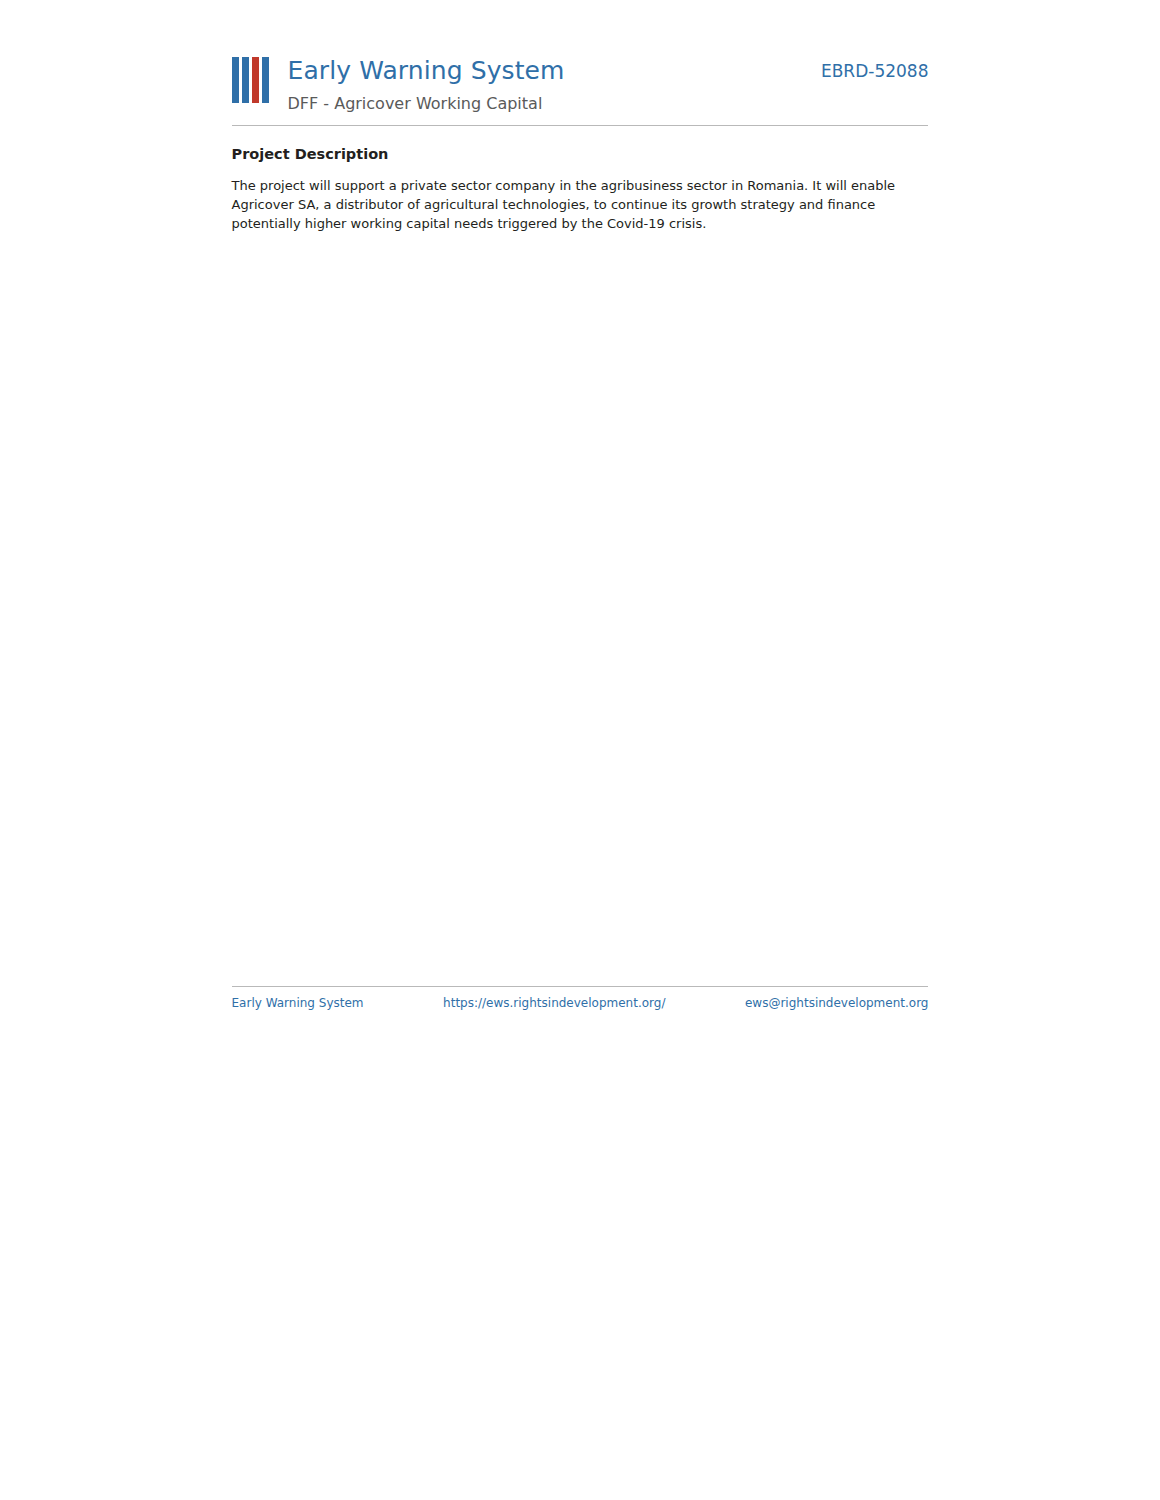Early Warning System
DFF - Agricover Working Capital
EBRD-52088
Project Description
The project will support a private sector company in the agribusiness sector in Romania. It will enable Agricover SA, a distributor of agricultural technologies, to continue its growth strategy and finance potentially higher working capital needs triggered by the Covid-19 crisis.
Early Warning System
https://ews.rightsindevelopment.org/
ews@rightsindevelopment.org